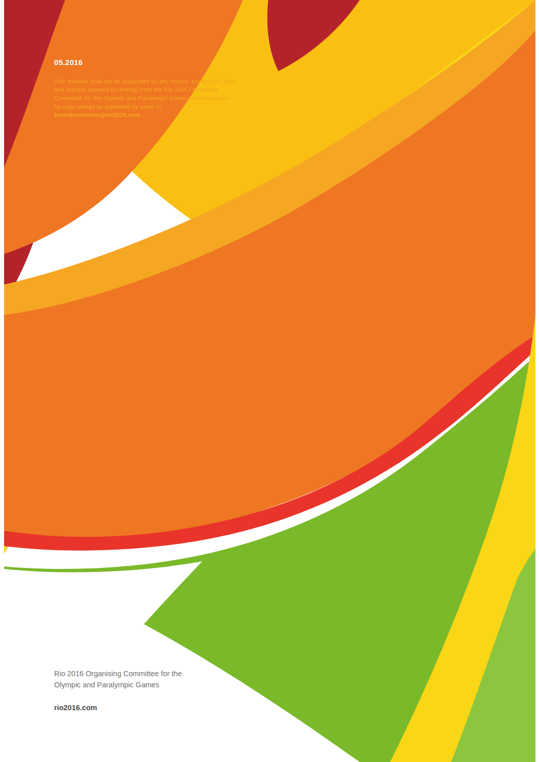05.2016
This material shall not be duplicated by any means, except with prior and express consent (in writing) from the Rio 2016 Organising Committee for the Olympic and Paralympic Games. Authorisations for copy should be submitted by email to brandprotection@rio2016.com
Rio 2016 Organising Committee for the
Olympic and Paralympic Games
rio2016.com